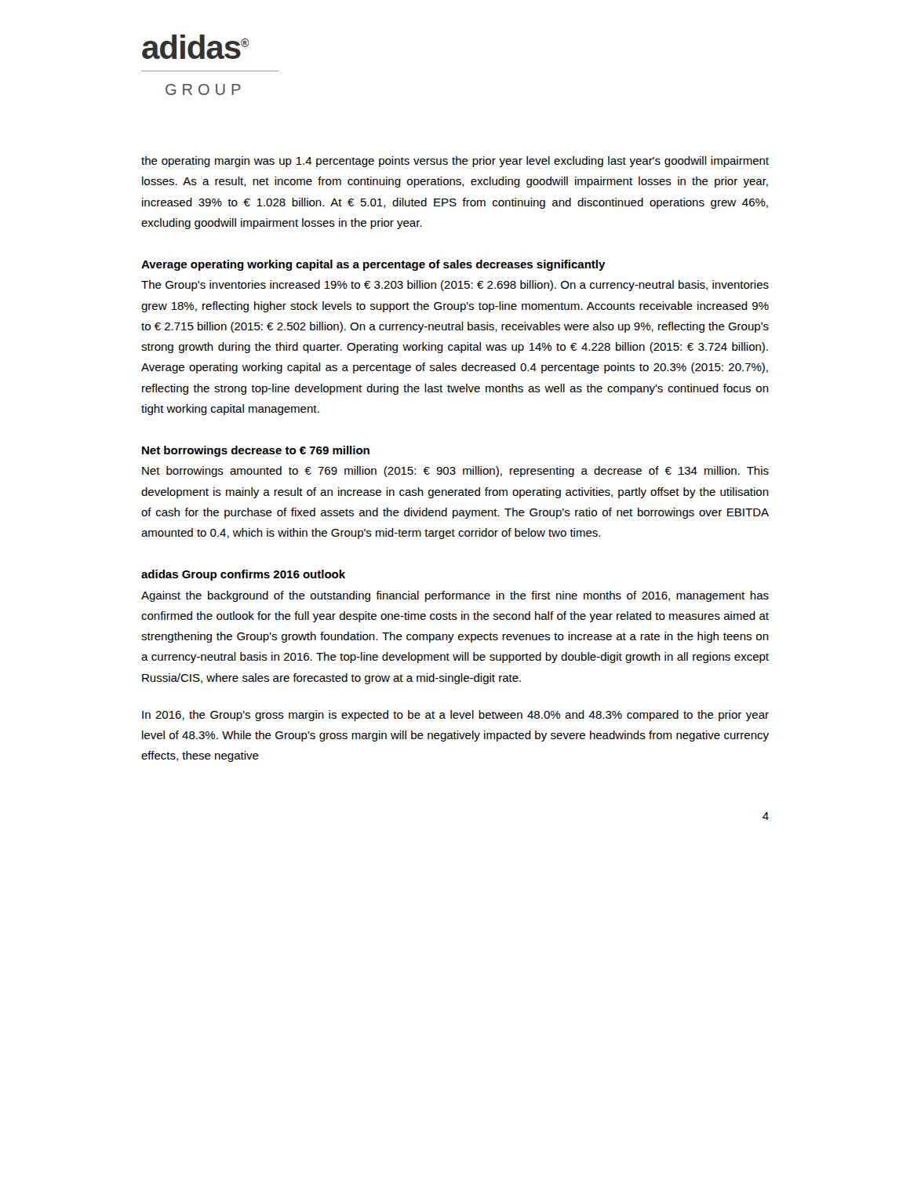adidas®
GROUP
the operating margin was up 1.4 percentage points versus the prior year level excluding last year's goodwill impairment losses. As a result, net income from continuing operations, excluding goodwill impairment losses in the prior year, increased 39% to € 1.028 billion. At € 5.01, diluted EPS from continuing and discontinued operations grew 46%, excluding goodwill impairment losses in the prior year.
Average operating working capital as a percentage of sales decreases significantly
The Group's inventories increased 19% to € 3.203 billion (2015: € 2.698 billion). On a currency-neutral basis, inventories grew 18%, reflecting higher stock levels to support the Group's top-line momentum. Accounts receivable increased 9% to € 2.715 billion (2015: € 2.502 billion). On a currency-neutral basis, receivables were also up 9%, reflecting the Group's strong growth during the third quarter. Operating working capital was up 14% to € 4.228 billion (2015: € 3.724 billion). Average operating working capital as a percentage of sales decreased 0.4 percentage points to 20.3% (2015: 20.7%), reflecting the strong top-line development during the last twelve months as well as the company's continued focus on tight working capital management.
Net borrowings decrease to € 769 million
Net borrowings amounted to € 769 million (2015: € 903 million), representing a decrease of € 134 million. This development is mainly a result of an increase in cash generated from operating activities, partly offset by the utilisation of cash for the purchase of fixed assets and the dividend payment. The Group's ratio of net borrowings over EBITDA amounted to 0.4, which is within the Group's mid-term target corridor of below two times.
adidas Group confirms 2016 outlook
Against the background of the outstanding financial performance in the first nine months of 2016, management has confirmed the outlook for the full year despite one-time costs in the second half of the year related to measures aimed at strengthening the Group's growth foundation. The company expects revenues to increase at a rate in the high teens on a currency-neutral basis in 2016. The top-line development will be supported by double-digit growth in all regions except Russia/CIS, where sales are forecasted to grow at a mid-single-digit rate.
In 2016, the Group's gross margin is expected to be at a level between 48.0% and 48.3% compared to the prior year level of 48.3%. While the Group's gross margin will be negatively impacted by severe headwinds from negative currency effects, these negative
4